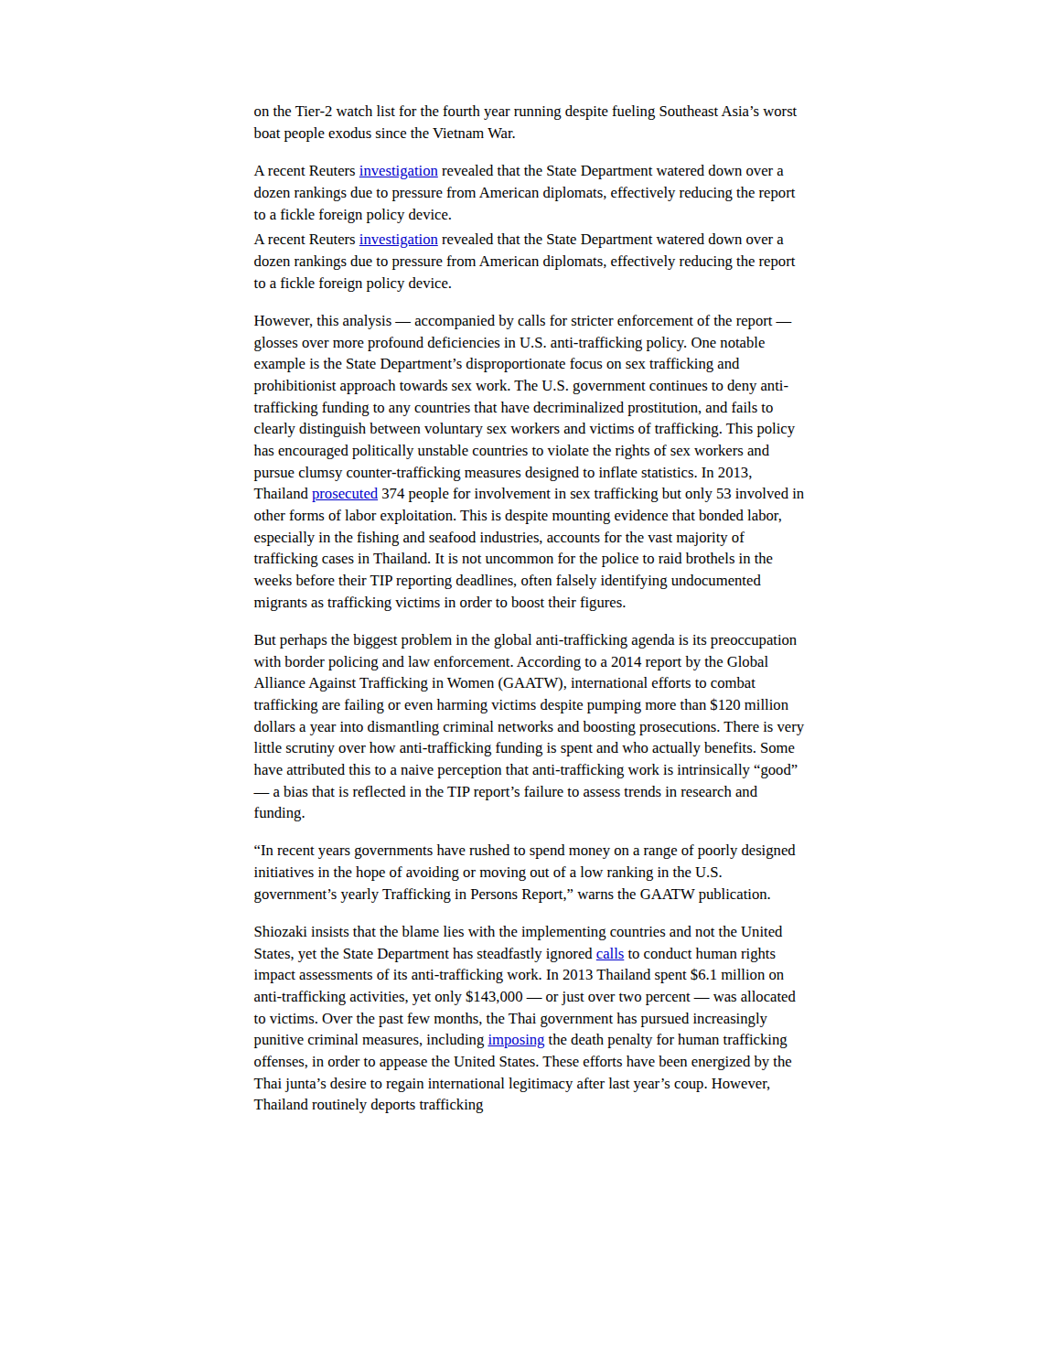on the Tier-2 watch list for the fourth year running despite fueling Southeast Asia’s worst boat people exodus since the Vietnam War.
A recent Reuters investigation revealed that the State Department watered down over a dozen rankings due to pressure from American diplomats, effectively reducing the report to a fickle foreign policy device.
A recent Reuters investigation revealed that the State Department watered down over a dozen rankings due to pressure from American diplomats, effectively reducing the report to a fickle foreign policy device.
However, this analysis — accompanied by calls for stricter enforcement of the report — glosses over more profound deficiencies in U.S. anti-trafficking policy. One notable example is the State Department’s disproportionate focus on sex trafficking and prohibitionist approach towards sex work. The U.S. government continues to deny anti-trafficking funding to any countries that have decriminalized prostitution, and fails to clearly distinguish between voluntary sex workers and victims of trafficking. This policy has encouraged politically unstable countries to violate the rights of sex workers and pursue clumsy counter-trafficking measures designed to inflate statistics. In 2013, Thailand prosecuted 374 people for involvement in sex trafficking but only 53 involved in other forms of labor exploitation. This is despite mounting evidence that bonded labor, especially in the fishing and seafood industries, accounts for the vast majority of trafficking cases in Thailand. It is not uncommon for the police to raid brothels in the weeks before their TIP reporting deadlines, often falsely identifying undocumented migrants as trafficking victims in order to boost their figures.
But perhaps the biggest problem in the global anti-trafficking agenda is its preoccupation with border policing and law enforcement. According to a 2014 report by the Global Alliance Against Trafficking in Women (GAATW), international efforts to combat trafficking are failing or even harming victims despite pumping more than $120 million dollars a year into dismantling criminal networks and boosting prosecutions. There is very little scrutiny over how anti-trafficking funding is spent and who actually benefits. Some have attributed this to a naive perception that anti-trafficking work is intrinsically “good” — a bias that is reflected in the TIP report’s failure to assess trends in research and funding.
“In recent years governments have rushed to spend money on a range of poorly designed initiatives in the hope of avoiding or moving out of a low ranking in the U.S. government’s yearly Trafficking in Persons Report,” warns the GAATW publication.
Shiozaki insists that the blame lies with the implementing countries and not the United States, yet the State Department has steadfastly ignored calls to conduct human rights impact assessments of its anti-trafficking work. In 2013 Thailand spent $6.1 million on anti-trafficking activities, yet only $143,000 — or just over two percent — was allocated to victims. Over the past few months, the Thai government has pursued increasingly punitive criminal measures, including imposing the death penalty for human trafficking offenses, in order to appease the United States. These efforts have been energized by the Thai junta’s desire to regain international legitimacy after last year’s coup. However, Thailand routinely deports trafficking